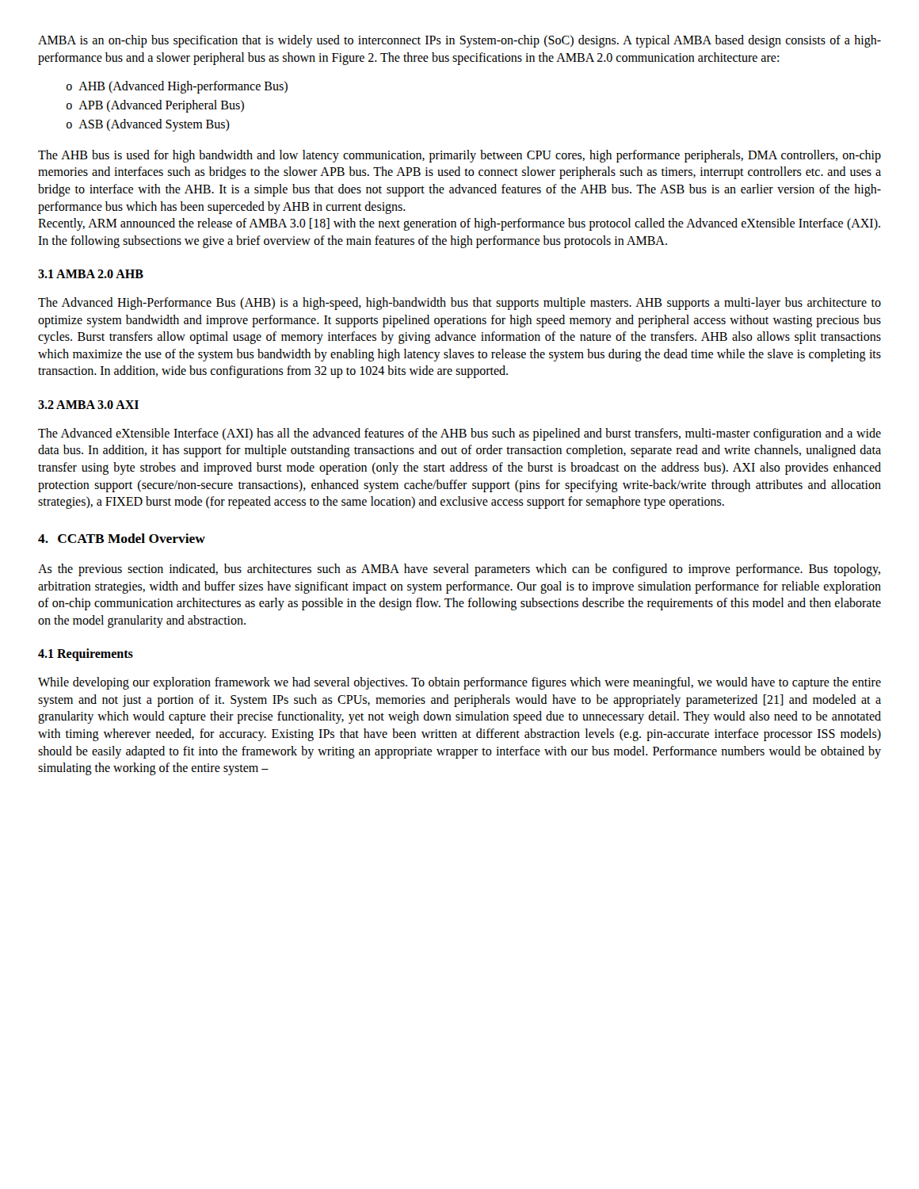AMBA is an on-chip bus specification that is widely used to interconnect IPs in System-on-chip (SoC) designs. A typical AMBA based design consists of a high-performance bus and a slower peripheral bus as shown in Figure 2. The three bus specifications in the AMBA 2.0 communication architecture are:
AHB (Advanced High-performance Bus)
APB (Advanced Peripheral Bus)
ASB (Advanced System Bus)
The AHB bus is used for high bandwidth and low latency communication, primarily between CPU cores, high performance peripherals, DMA controllers, on-chip memories and interfaces such as bridges to the slower APB bus. The APB is used to connect slower peripherals such as timers, interrupt controllers etc. and uses a bridge to interface with the AHB. It is a simple bus that does not support the advanced features of the AHB bus. The ASB bus is an earlier version of the high-performance bus which has been superceded by AHB in current designs.
Recently, ARM announced the release of AMBA 3.0 [18] with the next generation of high-performance bus protocol called the Advanced eXtensible Interface (AXI). In the following subsections we give a brief overview of the main features of the high performance bus protocols in AMBA.
3.1 AMBA 2.0 AHB
The Advanced High-Performance Bus (AHB) is a high-speed, high-bandwidth bus that supports multiple masters. AHB supports a multi-layer bus architecture to optimize system bandwidth and improve performance. It supports pipelined operations for high speed memory and peripheral access without wasting precious bus cycles. Burst transfers allow optimal usage of memory interfaces by giving advance information of the nature of the transfers. AHB also allows split transactions which maximize the use of the system bus bandwidth by enabling high latency slaves to release the system bus during the dead time while the slave is completing its transaction. In addition, wide bus configurations from 32 up to 1024 bits wide are supported.
3.2 AMBA 3.0 AXI
The Advanced eXtensible Interface (AXI) has all the advanced features of the AHB bus such as pipelined and burst transfers, multi-master configuration and a wide data bus. In addition, it has support for multiple outstanding transactions and out of order transaction completion, separate read and write channels, unaligned data transfer using byte strobes and improved burst mode operation (only the start address of the burst is broadcast on the address bus). AXI also provides enhanced protection support (secure/non-secure transactions), enhanced system cache/buffer support (pins for specifying write-back/write through attributes and allocation strategies), a FIXED burst mode (for repeated access to the same location) and exclusive access support for semaphore type operations.
4. CCATB Model Overview
As the previous section indicated, bus architectures such as AMBA have several parameters which can be configured to improve performance. Bus topology, arbitration strategies, width and buffer sizes have significant impact on system performance. Our goal is to improve simulation performance for reliable exploration of on-chip communication architectures as early as possible in the design flow. The following subsections describe the requirements of this model and then elaborate on the model granularity and abstraction.
4.1 Requirements
While developing our exploration framework we had several objectives. To obtain performance figures which were meaningful, we would have to capture the entire system and not just a portion of it. System IPs such as CPUs, memories and peripherals would have to be appropriately parameterized [21] and modeled at a granularity which would capture their precise functionality, yet not weigh down simulation speed due to unnecessary detail. They would also need to be annotated with timing wherever needed, for accuracy. Existing IPs that have been written at different abstraction levels (e.g. pin-accurate interface processor ISS models) should be easily adapted to fit into the framework by writing an appropriate wrapper to interface with our bus model. Performance numbers would be obtained by simulating the working of the entire system –